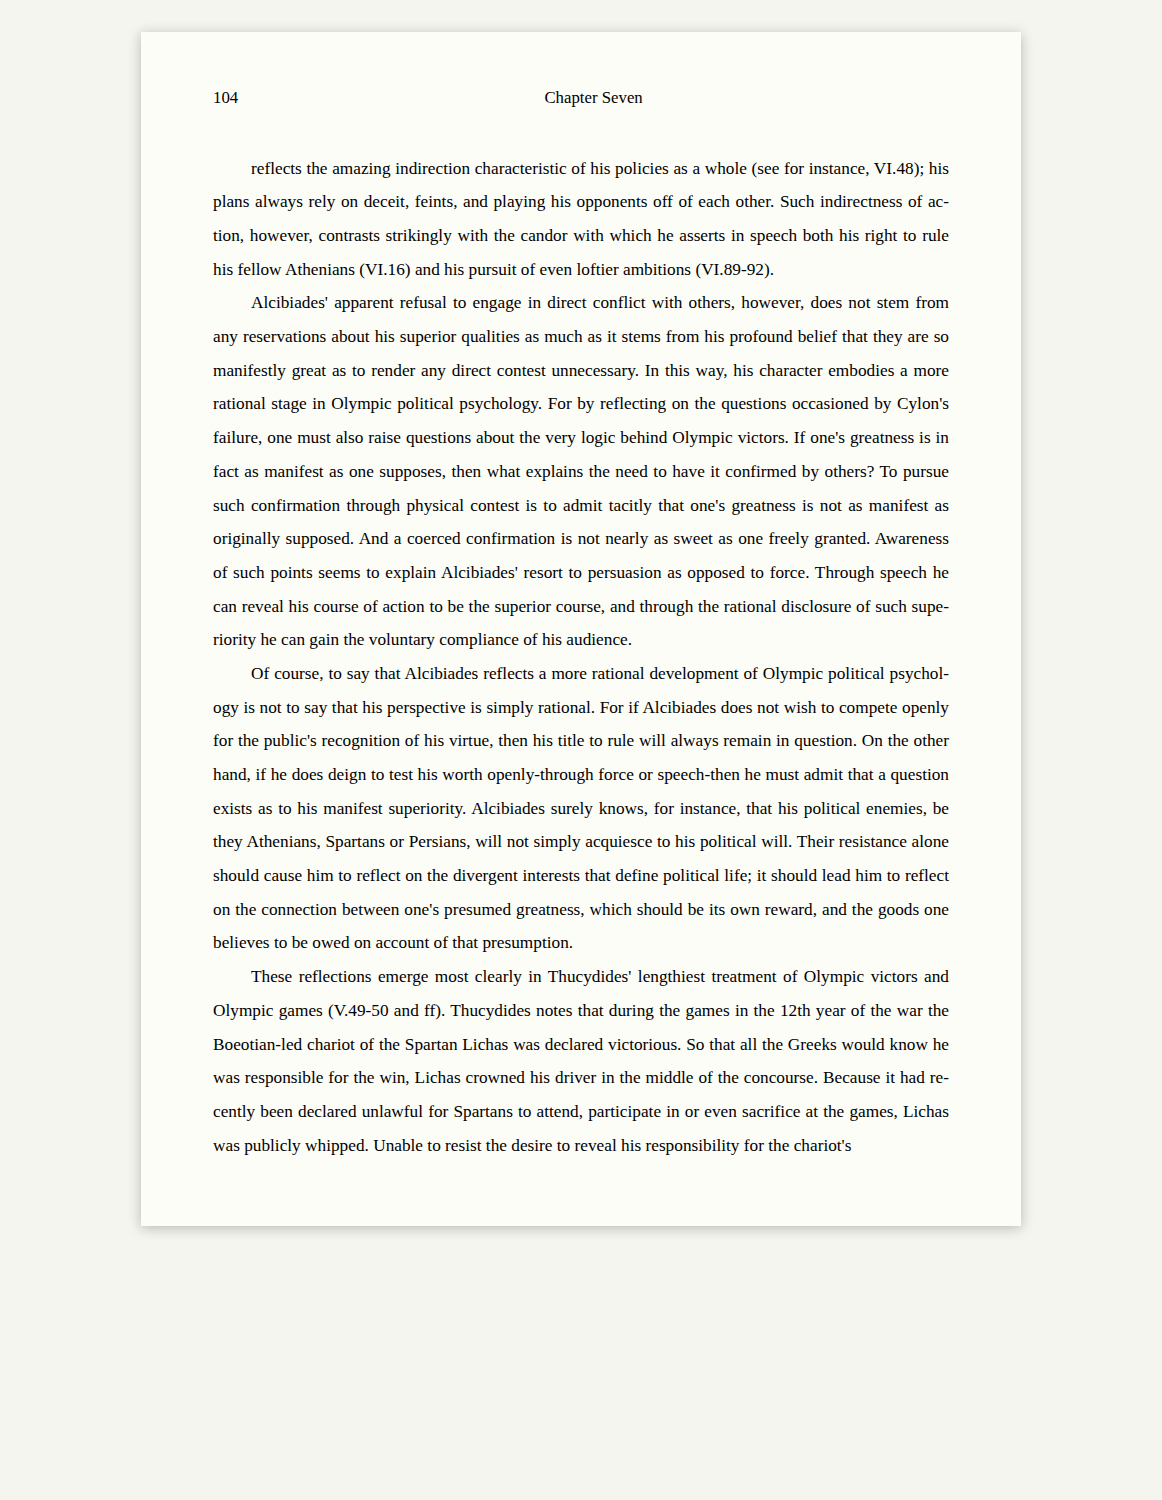104
Chapter Seven
reflects the amazing indirection characteristic of his policies as a whole (see for instance, VI.48); his plans always rely on deceit, feints, and playing his opponents off of each other. Such indirectness of action, however, contrasts strikingly with the candor with which he asserts in speech both his right to rule his fellow Athenians (VI.16) and his pursuit of even loftier ambitions (VI.89-92).
Alcibiades' apparent refusal to engage in direct conflict with others, however, does not stem from any reservations about his superior qualities as much as it stems from his profound belief that they are so manifestly great as to render any direct contest unnecessary. In this way, his character embodies a more rational stage in Olympic political psychology. For by reflecting on the questions occasioned by Cylon's failure, one must also raise questions about the very logic behind Olympic victors. If one's greatness is in fact as manifest as one supposes, then what explains the need to have it confirmed by others? To pursue such confirmation through physical contest is to admit tacitly that one's greatness is not as manifest as originally supposed. And a coerced confirmation is not nearly as sweet as one freely granted. Awareness of such points seems to explain Alcibiades' resort to persuasion as opposed to force. Through speech he can reveal his course of action to be the superior course, and through the rational disclosure of such superiority he can gain the voluntary compliance of his audience.
Of course, to say that Alcibiades reflects a more rational development of Olympic political psychology is not to say that his perspective is simply rational. For if Alcibiades does not wish to compete openly for the public's recognition of his virtue, then his title to rule will always remain in question. On the other hand, if he does deign to test his worth openly-through force or speech-then he must admit that a question exists as to his manifest superiority. Alcibiades surely knows, for instance, that his political enemies, be they Athenians, Spartans or Persians, will not simply acquiesce to his political will. Their resistance alone should cause him to reflect on the divergent interests that define political life; it should lead him to reflect on the connection between one's presumed greatness, which should be its own reward, and the goods one believes to be owed on account of that presumption.
These reflections emerge most clearly in Thucydides' lengthiest treatment of Olympic victors and Olympic games (V.49-50 and ff). Thucydides notes that during the games in the 12th year of the war the Boeotian-led chariot of the Spartan Lichas was declared victorious. So that all the Greeks would know he was responsible for the win, Lichas crowned his driver in the middle of the concourse. Because it had recently been declared unlawful for Spartans to attend, participate in or even sacrifice at the games, Lichas was publicly whipped. Unable to resist the desire to reveal his responsibility for the chariot's